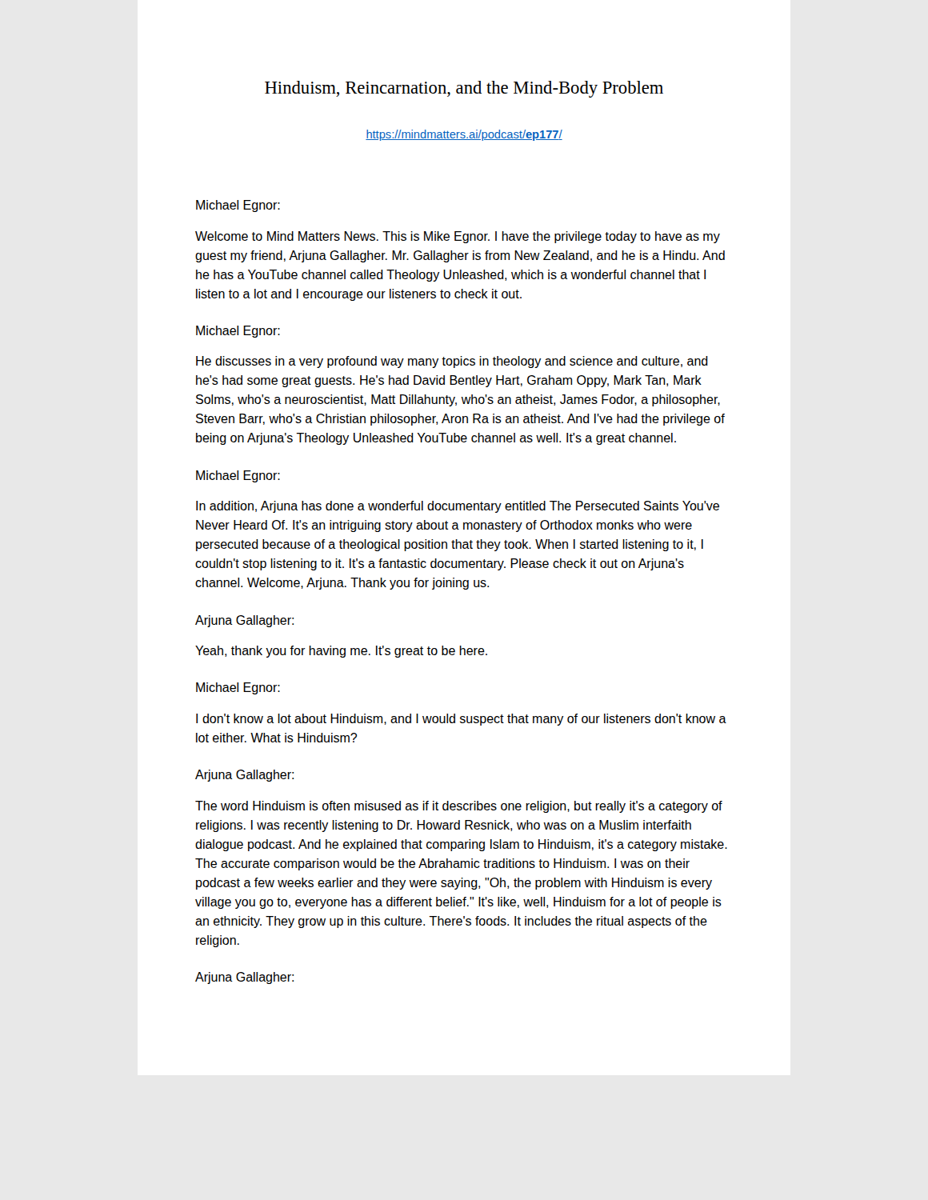Hinduism, Reincarnation, and the Mind-Body Problem
https://mindmatters.ai/podcast/ep177/
Michael Egnor:
Welcome to Mind Matters News. This is Mike Egnor. I have the privilege today to have as my guest my friend, Arjuna Gallagher. Mr. Gallagher is from New Zealand, and he is a Hindu. And he has a YouTube channel called Theology Unleashed, which is a wonderful channel that I listen to a lot and I encourage our listeners to check it out.
Michael Egnor:
He discusses in a very profound way many topics in theology and science and culture, and he's had some great guests. He's had David Bentley Hart, Graham Oppy, Mark Tan, Mark Solms, who's a neuroscientist, Matt Dillahunty, who's an atheist, James Fodor, a philosopher, Steven Barr, who's a Christian philosopher, Aron Ra is an atheist. And I've had the privilege of being on Arjuna's Theology Unleashed YouTube channel as well. It's a great channel.
Michael Egnor:
In addition, Arjuna has done a wonderful documentary entitled The Persecuted Saints You've Never Heard Of. It's an intriguing story about a monastery of Orthodox monks who were persecuted because of a theological position that they took. When I started listening to it, I couldn't stop listening to it. It's a fantastic documentary. Please check it out on Arjuna's channel. Welcome, Arjuna. Thank you for joining us.
Arjuna Gallagher:
Yeah, thank you for having me. It's great to be here.
Michael Egnor:
I don't know a lot about Hinduism, and I would suspect that many of our listeners don't know a lot either. What is Hinduism?
Arjuna Gallagher:
The word Hinduism is often misused as if it describes one religion, but really it's a category of religions. I was recently listening to Dr. Howard Resnick, who was on a Muslim interfaith dialogue podcast. And he explained that comparing Islam to Hinduism, it's a category mistake. The accurate comparison would be the Abrahamic traditions to Hinduism. I was on their podcast a few weeks earlier and they were saying, "Oh, the problem with Hinduism is every village you go to, everyone has a different belief." It's like, well, Hinduism for a lot of people is an ethnicity. They grow up in this culture. There's foods. It includes the ritual aspects of the religion.
Arjuna Gallagher: